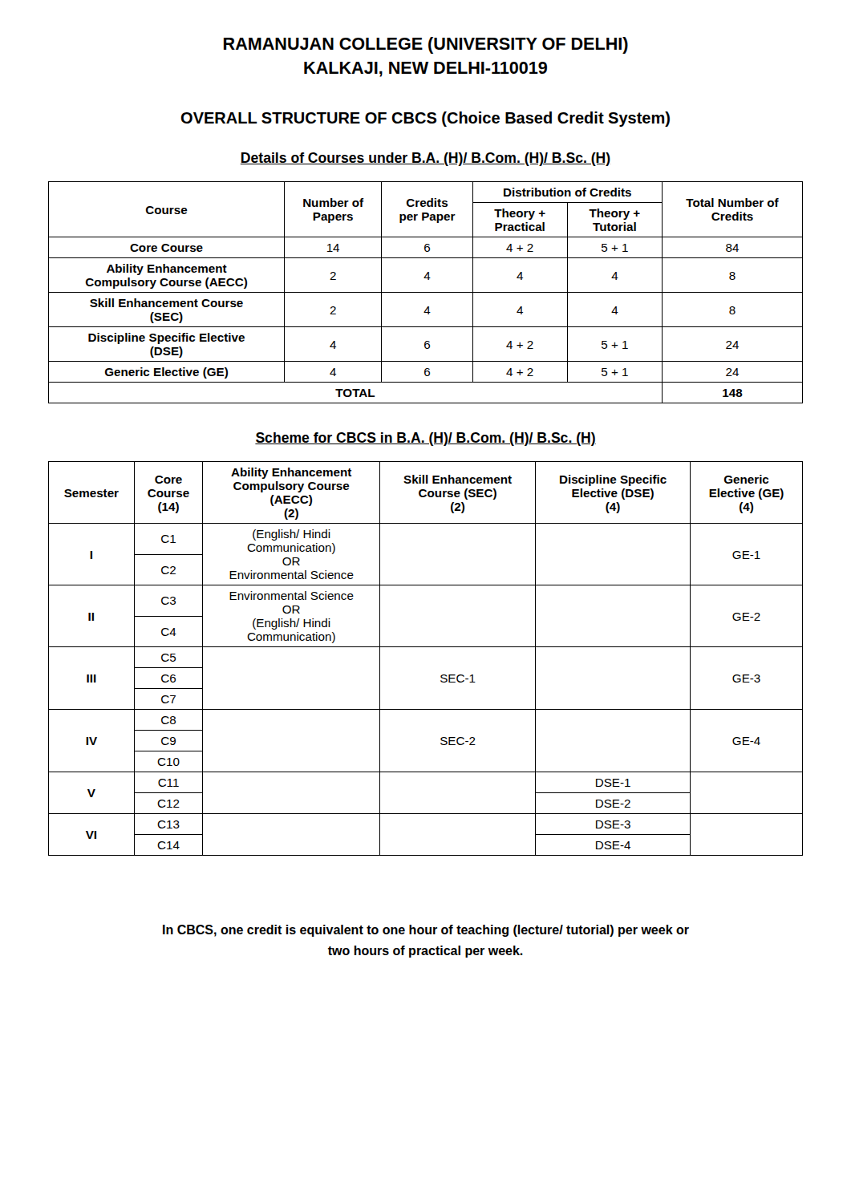RAMANUJAN COLLEGE (UNIVERSITY OF DELHI)
KALKAJI, NEW DELHI-110019
OVERALL STRUCTURE OF CBCS (Choice Based Credit System)
Details of Courses under B.A. (H)/ B.Com. (H)/ B.Sc. (H)
| Course | Number of Papers | Credits per Paper | Distribution of Credits | Total Number of Credits |
| --- | --- | --- | --- | --- |
| Theory + Practical | Theory + Tutorial |
| Core Course | 14 | 6 | 4 + 2 | 5 + 1 | 84 |
| Ability Enhancement Compulsory Course (AECC) | 2 | 4 | 4 | 4 | 8 |
| Skill Enhancement Course (SEC) | 2 | 4 | 4 | 4 | 8 |
| Discipline Specific Elective (DSE) | 4 | 6 | 4 + 2 | 5 + 1 | 24 |
| Generic Elective (GE) | 4 | 6 | 4 + 2 | 5 + 1 | 24 |
| TOTAL | 148 |
Scheme for CBCS in B.A. (H)/ B.Com. (H)/ B.Sc. (H)
| Semester | Core Course (14) | Ability Enhancement Compulsory Course (AECC) (2) | Skill Enhancement Course (SEC) (2) | Discipline Specific Elective (DSE) (4) | Generic Elective (GE) (4) |
| --- | --- | --- | --- | --- | --- |
| I | C1 | (English/ Hindi Communication) OR Environmental Science | | | GE-1 |
| C2 |
| II | C3 | Environmental Science OR (English/ Hindi Communication) | | | GE-2 |
| C4 |
| III | C5 | | SEC-1 | | GE-3 |
| C6 |
| C7 |
| IV | C8 | | SEC-2 | | GE-4 |
| C9 |
| C10 |
| V | C11 | | | DSE-1 | |
| C12 | DSE-2 |
| VI | C13 | | | DSE-3 | |
| C14 | DSE-4 |
In CBCS, one credit is equivalent to one hour of teaching (lecture/ tutorial) per week or
two hours of practical per week.